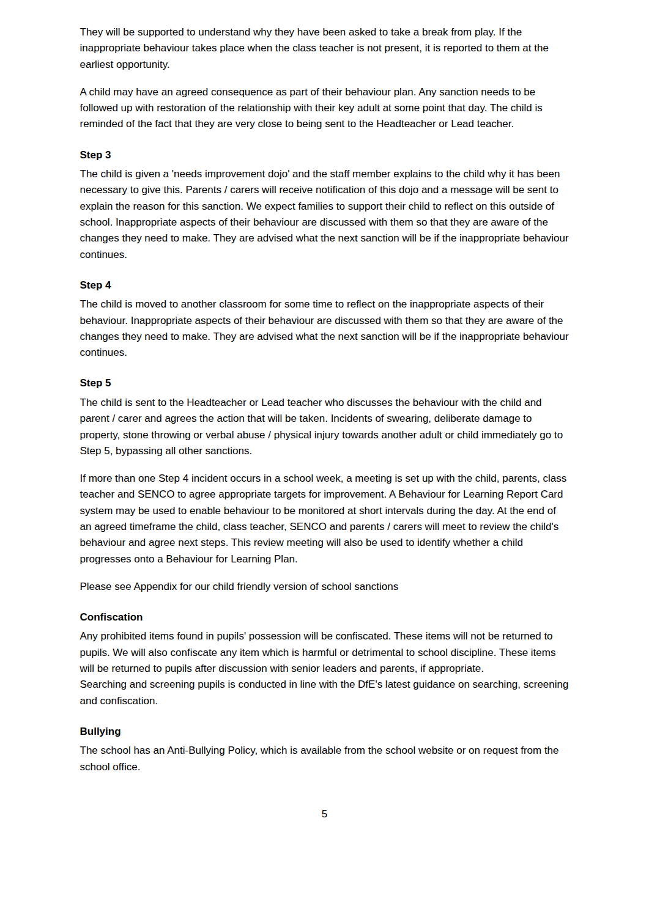They will be supported to understand why they have been asked to take a break from play. If the inappropriate behaviour takes place when the class teacher is not present, it is reported to them at the earliest opportunity.
A child may have an agreed consequence as part of their behaviour plan. Any sanction needs to be followed up with restoration of the relationship with their key adult at some point that day. The child is reminded of the fact that they are very close to being sent to the Headteacher or Lead teacher.
Step 3
The child is given a 'needs improvement dojo' and the staff member explains to the child why it has been necessary to give this. Parents / carers will receive notification of this dojo and a message will be sent to explain the reason for this sanction. We expect families to support their child to reflect on this outside of school. Inappropriate aspects of their behaviour are discussed with them so that they are aware of the changes they need to make. They are advised what the next sanction will be if the inappropriate behaviour continues.
Step 4
The child is moved to another classroom for some time to reflect on the inappropriate aspects of their behaviour. Inappropriate aspects of their behaviour are discussed with them so that they are aware of the changes they need to make. They are advised what the next sanction will be if the inappropriate behaviour continues.
Step 5
The child is sent to the Headteacher or Lead teacher who discusses the behaviour with the child and parent / carer and agrees the action that will be taken. Incidents of swearing, deliberate damage to property, stone throwing or verbal abuse / physical injury towards another adult or child immediately go to Step 5, bypassing all other sanctions.
If more than one Step 4 incident occurs in a school week, a meeting is set up with the child, parents, class teacher and SENCO to agree appropriate targets for improvement. A Behaviour for Learning Report Card system may be used to enable behaviour to be monitored at short intervals during the day. At the end of an agreed timeframe the child, class teacher, SENCO and parents / carers will meet to review the child's behaviour and agree next steps. This review meeting will also be used to identify whether a child progresses onto a Behaviour for Learning Plan.
Please see Appendix for our child friendly version of school sanctions
Confiscation
Any prohibited items found in pupils' possession will be confiscated. These items will not be returned to pupils. We will also confiscate any item which is harmful or detrimental to school discipline. These items will be returned to pupils after discussion with senior leaders and parents, if appropriate.
Searching and screening pupils is conducted in line with the DfE's latest guidance on searching, screening and confiscation.
Bullying
The school has an Anti-Bullying Policy, which is available from the school website or on request from the school office.
5